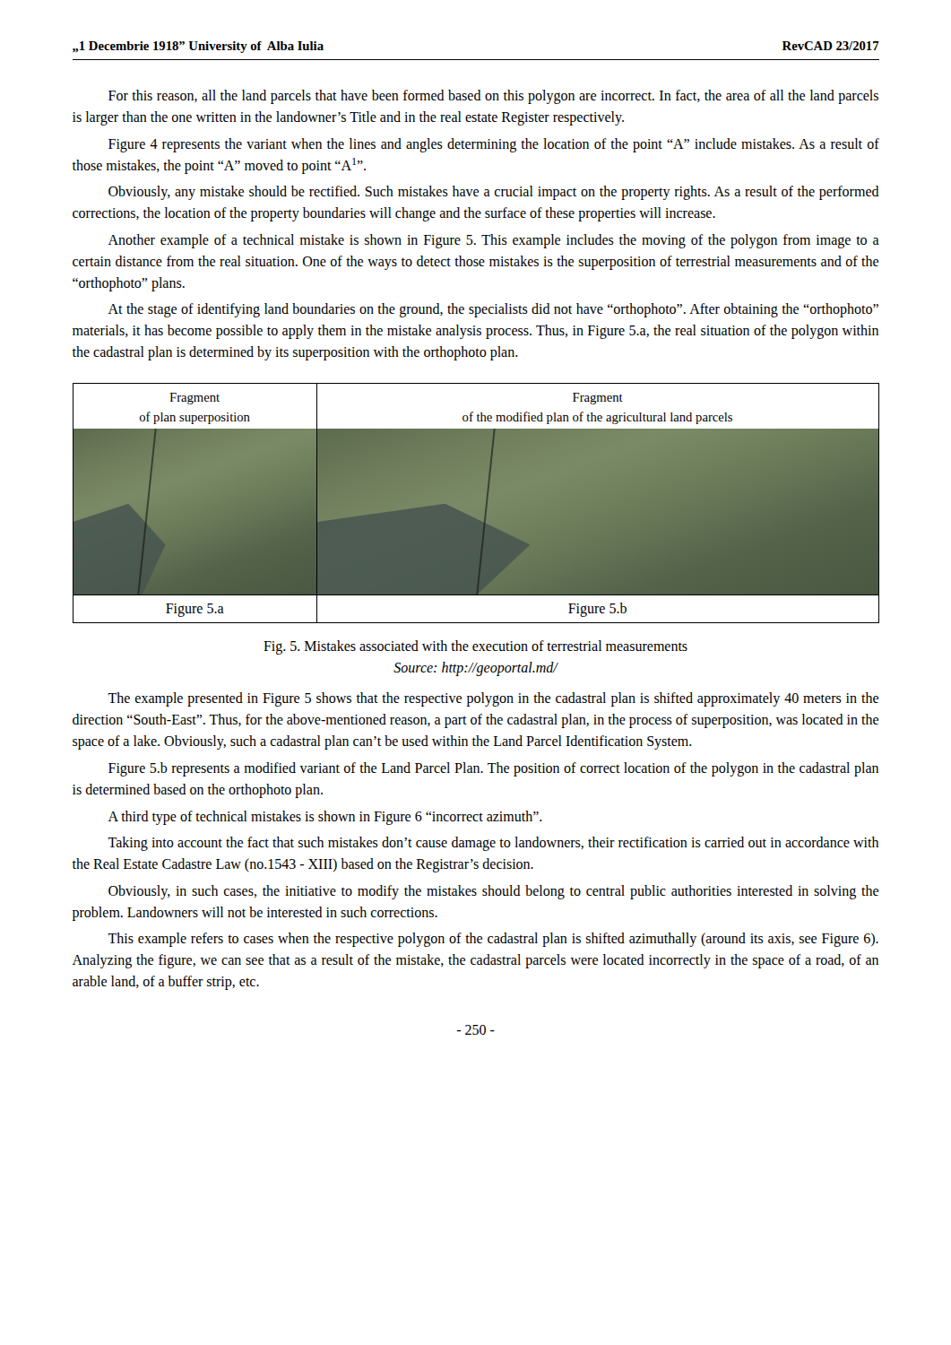„1 Decembrie 1918” University of Alba Iulia RevCAD 23/2017
For this reason, all the land parcels that have been formed based on this polygon are incorrect. In fact, the area of all the land parcels is larger than the one written in the landowner’s Title and in the real estate Register respectively.
Figure 4 represents the variant when the lines and angles determining the location of the point “A” include mistakes. As a result of those mistakes, the point “A” moved to point “A1”.
Obviously, any mistake should be rectified. Such mistakes have a crucial impact on the property rights. As a result of the performed corrections, the location of the property boundaries will change and the surface of these properties will increase.
Another example of a technical mistake is shown in Figure 5. This example includes the moving of the polygon from image to a certain distance from the real situation. One of the ways to detect those mistakes is the superposition of terrestrial measurements and of the “orthophoto” plans.
At the stage of identifying land boundaries on the ground, the specialists did not have “orthophoto”. After obtaining the “orthophoto” materials, it has become possible to apply them in the mistake analysis process. Thus, in Figure 5.a, the real situation of the polygon within the cadastral plan is determined by its superposition with the orthophoto plan.
| Fragment of plan superposition | Fragment of the modified plan of the agricultural land parcels |
| Figure 5.a | Figure 5.b |
Fig. 5. Mistakes associated with the execution of terrestrial measurements Source: http://geoportal.md/
The example presented in Figure 5 shows that the respective polygon in the cadastral plan is shifted approximately 40 meters in the direction “South-East”. Thus, for the above-mentioned reason, a part of the cadastral plan, in the process of superposition, was located in the space of a lake. Obviously, such a cadastral plan can’t be used within the Land Parcel Identification System.
Figure 5.b represents a modified variant of the Land Parcel Plan. The position of correct location of the polygon in the cadastral plan is determined based on the orthophoto plan.
A third type of technical mistakes is shown in Figure 6 “incorrect azimuth”.
Taking into account the fact that such mistakes don’t cause damage to landowners, their rectification is carried out in accordance with the Real Estate Cadastre Law (no.1543 - XIII) based on the Registrar’s decision.
Obviously, in such cases, the initiative to modify the mistakes should belong to central public authorities interested in solving the problem. Landowners will not be interested in such corrections.
This example refers to cases when the respective polygon of the cadastral plan is shifted azimuthally (around its axis, see Figure 6). Analyzing the figure, we can see that as a result of the mistake, the cadastral parcels were located incorrectly in the space of a road, of an arable land, of a buffer strip, etc.
- 250 -